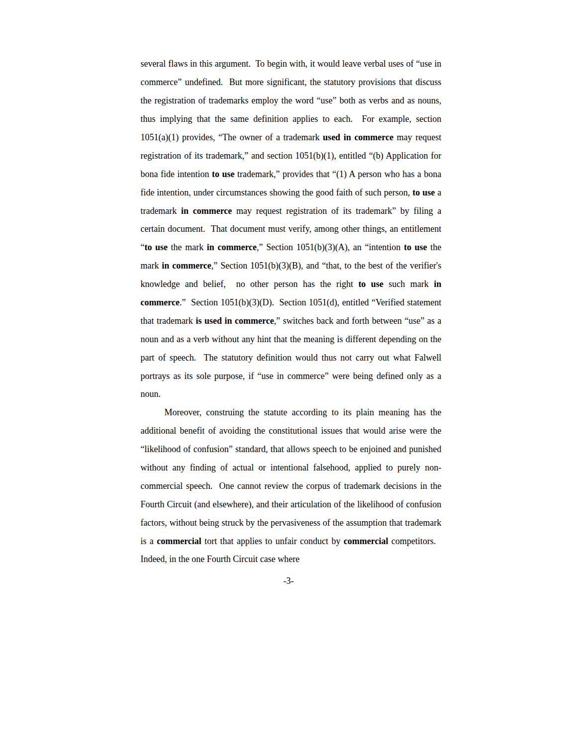several flaws in this argument. To begin with, it would leave verbal uses of “use in commerce” undefined. But more significant, the statutory provisions that discuss the registration of trademarks employ the word “use” both as verbs and as nouns, thus implying that the same definition applies to each. For example, section 1051(a)(1) provides, “The owner of a trademark used in commerce may request registration of its trademark,” and section 1051(b)(1), entitled “(b) Application for bona fide intention to use trademark,” provides that “(1) A person who has a bona fide intention, under circumstances showing the good faith of such person, to use a trademark in commerce may request registration of its trademark” by filing a certain document. That document must verify, among other things, an entitlement “to use the mark in commerce,” Section 1051(b)(3)(A), an “intention to use the mark in commerce,” Section 1051(b)(3)(B), and “that, to the best of the verifier's knowledge and belief, no other person has the right to use such mark in commerce.” Section 1051(b)(3)(D). Section 1051(d), entitled “Verified statement that trademark is used in commerce,” switches back and forth between “use” as a noun and as a verb without any hint that the meaning is different depending on the part of speech. The statutory definition would thus not carry out what Falwell portrays as its sole purpose, if “use in commerce” were being defined only as a noun.
Moreover, construing the statute according to its plain meaning has the additional benefit of avoiding the constitutional issues that would arise were the “likelihood of confusion” standard, that allows speech to be enjoined and punished without any finding of actual or intentional falsehood, applied to purely non-commercial speech. One cannot review the corpus of trademark decisions in the Fourth Circuit (and elsewhere), and their articulation of the likelihood of confusion factors, without being struck by the pervasiveness of the assumption that trademark is a commercial tort that applies to unfair conduct by commercial competitors. Indeed, in the one Fourth Circuit case where
-3-